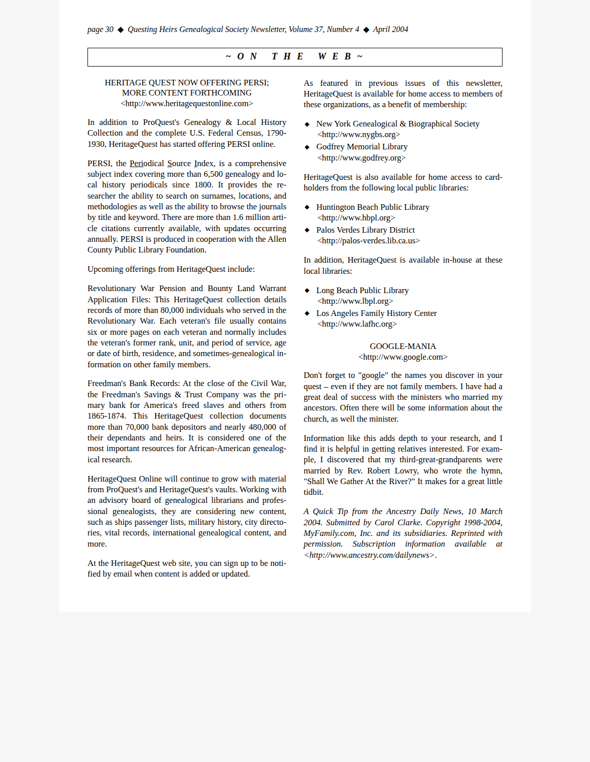page 30 ◆ Questing Heirs Genealogical Society Newsletter, Volume 37, Number 4 ◆ April 2004
~ O N T H E W E B ~
HERITAGE QUEST NOW OFFERING PERSI;
MORE CONTENT FORTHCOMING
<http://www.heritagequestonline.com>
In addition to ProQuest's Genealogy & Local History Collection and the complete U.S. Federal Census, 1790-1930, HeritageQuest has started offering PERSI online.
PERSI, the Periodical Source Index, is a comprehensive subject index covering more than 6,500 genealogy and local history periodicals since 1800. It provides the researcher the ability to search on surnames, locations, and methodologies as well as the ability to browse the journals by title and keyword. There are more than 1.6 million article citations currently available, with updates occurring annually. PERSI is produced in cooperation with the Allen County Public Library Foundation.
Upcoming offerings from HeritageQuest include:
Revolutionary War Pension and Bounty Land Warrant Application Files: This HeritageQuest collection details records of more than 80,000 individuals who served in the Revolutionary War. Each veteran's file usually contains six or more pages on each veteran and normally includes the veteran's former rank, unit, and period of service, age or date of birth, residence, and sometimes-genealogical information on other family members.
Freedman's Bank Records: At the close of the Civil War, the Freedman's Savings & Trust Company was the primary bank for America's freed slaves and others from 1865-1874. This HeritageQuest collection documents more than 70,000 bank depositors and nearly 480,000 of their dependants and heirs. It is considered one of the most important resources for African-American genealogical research.
HeritageQuest Online will continue to grow with material from ProQuest's and HeritageQuest's vaults. Working with an advisory board of genealogical librarians and professional genealogists, they are considering new content, such as ships passenger lists, military history, city directories, vital records, international genealogical content, and more.
At the HeritageQuest web site, you can sign up to be notified by email when content is added or updated.
As featured in previous issues of this newsletter, HeritageQuest is available for home access to members of these organizations, as a benefit of membership:
New York Genealogical & Biographical Society <http://www.nygbs.org>
Godfrey Memorial Library <http://www.godfrey.org>
HeritageQuest is also available for home access to cardholders from the following local public libraries:
Huntington Beach Public Library <http://www.hbpl.org>
Palos Verdes Library District <http://palos-verdes.lib.ca.us>
In addition, HeritageQuest is available in-house at these local libraries:
Long Beach Public Library <http://www.lbpl.org>
Los Angeles Family History Center <http://www.lafhc.org>
GOOGLE-MANIA
<http://www.google.com>
Don't forget to "google" the names you discover in your quest – even if they are not family members. I have had a great deal of success with the ministers who married my ancestors. Often there will be some information about the church, as well the minister.
Information like this adds depth to your research, and I find it is helpful in getting relatives interested. For example, I discovered that my third-great-grandparents were married by Rev. Robert Lowry, who wrote the hymn, "Shall We Gather At the River?" It makes for a great little tidbit.
A Quick Tip from the Ancestry Daily News, 10 March 2004. Submitted by Carol Clarke. Copyright 1998-2004, MyFamily.com, Inc. and its subsidiaries. Reprinted with permission. Subscription information available at <http://www.ancestry.com/dailynews>.